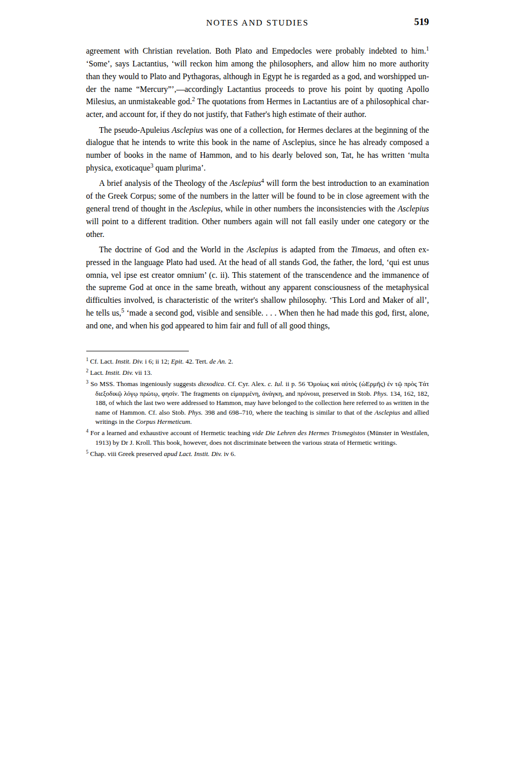NOTES AND STUDIES 519
agreement with Christian revelation. Both Plato and Empedocles were probably indebted to him.1 ‘Some’, says Lactantius, ‘will reckon him among the philosophers, and allow him no more authority than they would to Plato and Pythagoras, although in Egypt he is regarded as a god, and worshipped under the name “Mercury”’,—accordingly Lactantius proceeds to prove his point by quoting Apollo Milesius, an unmistakeable god.2 The quotations from Hermes in Lactantius are of a philosophical character, and account for, if they do not justify, that Father's high estimate of their author.
The pseudo-Apuleius Asclepius was one of a collection, for Hermes declares at the beginning of the dialogue that he intends to write this book in the name of Asclepius, since he has already composed a number of books in the name of Hammon, and to his dearly beloved son, Tat, he has written ‘multa physica, exoticaque3 quam plurima’.
A brief analysis of the Theology of the Asclepius4 will form the best introduction to an examination of the Greek Corpus; some of the numbers in the latter will be found to be in close agreement with the general trend of thought in the Asclepius, while in other numbers the inconsistencies with the Asclepius will point to a different tradition. Other numbers again will not fall easily under one category or the other.
The doctrine of God and the World in the Asclepius is adapted from the Timaeus, and often expressed in the language Plato had used. At the head of all stands God, the father, the lord, ‘qui est unus omnia, vel ipse est creator omnium’ (c. ii). This statement of the transcendence and the immanence of the supreme God at once in the same breath, without any apparent consciousness of the metaphysical difficulties involved, is characteristic of the writer's shallow philosophy. ‘This Lord and Maker of all’, he tells us,5 ‘made a second god, visible and sensible. . . . When then he had made this god, first, alone, and one, and when his god appeared to him fair and full of all good things,
1 Cf. Lact. Instit. Div. i 6; ii 12; Epit. 42. Tert. de An. 2.
2 Lact. Instit. Div. vii 13.
3 So MSS. Thomas ingeniously suggests diexodica. Cf. Cyr. Alex. c. Iul. ii p. 56 Ὅμοίως καὶ αὐτὸς (ὡΕρμῆς) ἐν τῷ πρὸς Τάτ διεξοδικῷ λόγῳ πρώτῳ, φησίν. The fragments on εἱμαρμένη, ἀνάγκη, and πρόνοια, preserved in Stob. Phys. 134, 162, 182, 188, of which the last two were addressed to Hammon, may have belonged to the collection here referred to as written in the name of Hammon. Cf. also Stob. Phys. 398 and 698–710, where the teaching is similar to that of the Asclepius and allied writings in the Corpus Hermeticum.
4 For a learned and exhaustive account of Hermetic teaching vide Die Lehren des Hermes Trismegistos (Münster in Westfalen, 1913) by Dr J. Kroll. This book, however, does not discriminate between the various strata of Hermetic writings.
5 Chap. viii Greek preserved apud Lact. Instit. Div. iv 6.